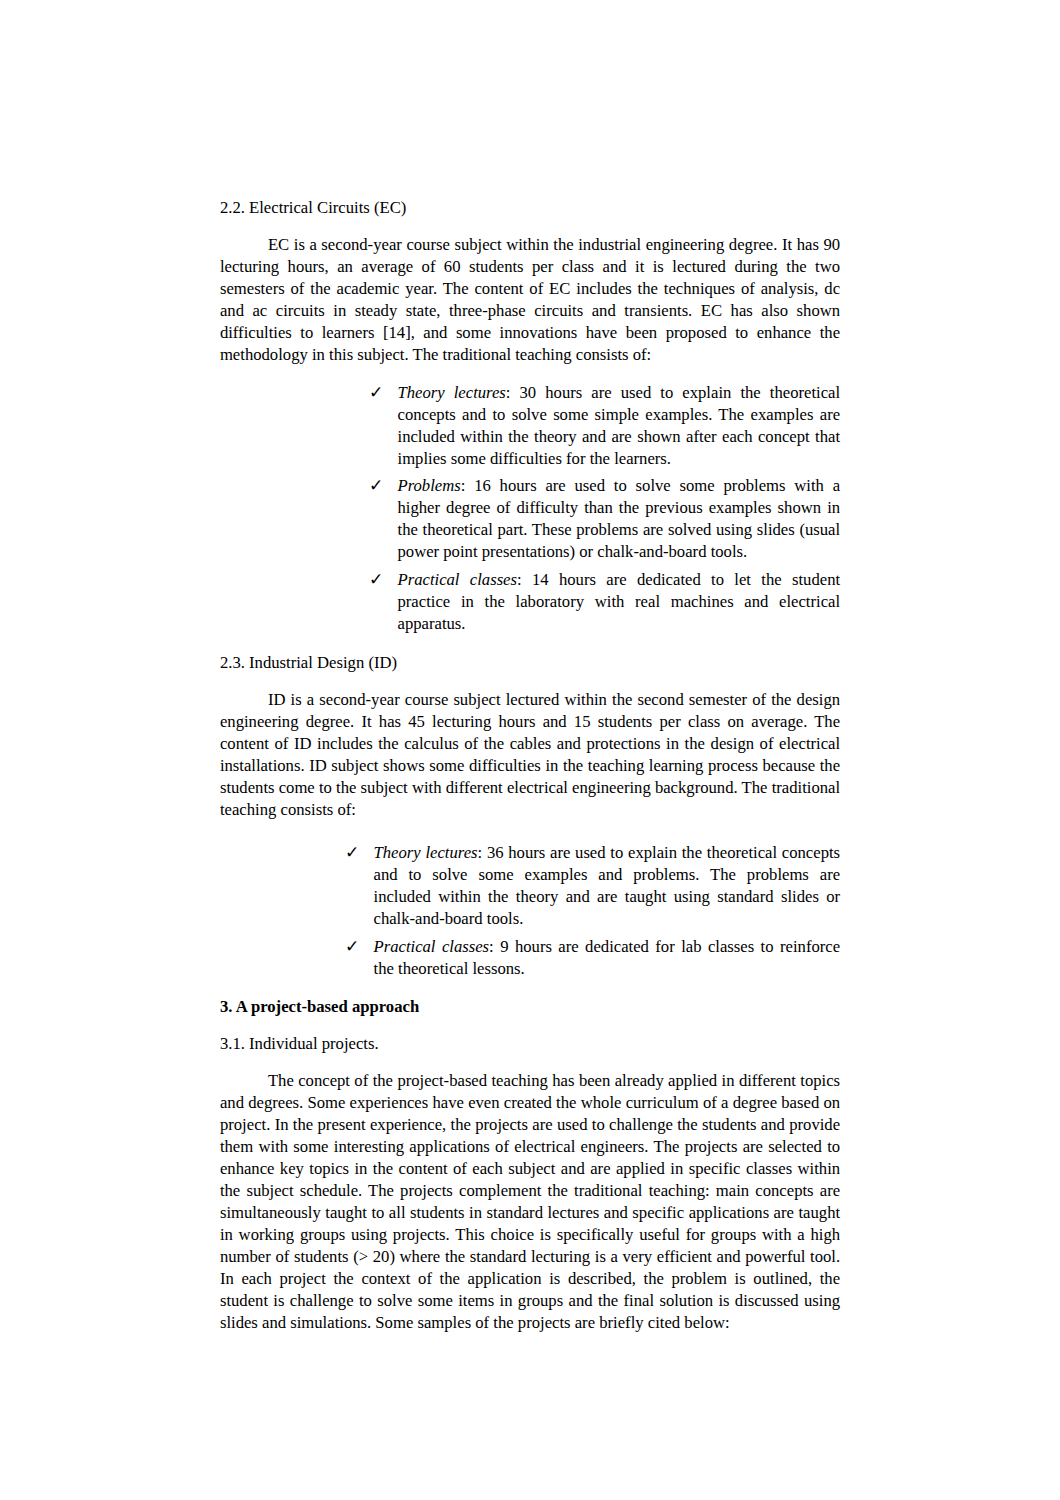2.2. Electrical Circuits (EC)
EC is a second-year course subject within the industrial engineering degree. It has 90 lecturing hours, an average of 60 students per class and it is lectured during the two semesters of the academic year. The content of EC includes the techniques of analysis, dc and ac circuits in steady state, three-phase circuits and transients. EC has also shown difficulties to learners [14], and some innovations have been proposed to enhance the methodology in this subject. The traditional teaching consists of:
Theory lectures: 30 hours are used to explain the theoretical concepts and to solve some simple examples. The examples are included within the theory and are shown after each concept that implies some difficulties for the learners.
Problems: 16 hours are used to solve some problems with a higher degree of difficulty than the previous examples shown in the theoretical part. These problems are solved using slides (usual power point presentations) or chalk-and-board tools.
Practical classes: 14 hours are dedicated to let the student practice in the laboratory with real machines and electrical apparatus.
2.3. Industrial Design (ID)
ID is a second-year course subject lectured within the second semester of the design engineering degree. It has 45 lecturing hours and 15 students per class on average. The content of ID includes the calculus of the cables and protections in the design of electrical installations. ID subject shows some difficulties in the teaching learning process because the students come to the subject with different electrical engineering background. The traditional teaching consists of:
Theory lectures: 36 hours are used to explain the theoretical concepts and to solve some examples and problems. The problems are included within the theory and are taught using standard slides or chalk-and-board tools.
Practical classes: 9 hours are dedicated for lab classes to reinforce the theoretical lessons.
3. A project-based approach
3.1. Individual projects.
The concept of the project-based teaching has been already applied in different topics and degrees. Some experiences have even created the whole curriculum of a degree based on project. In the present experience, the projects are used to challenge the students and provide them with some interesting applications of electrical engineers. The projects are selected to enhance key topics in the content of each subject and are applied in specific classes within the subject schedule. The projects complement the traditional teaching: main concepts are simultaneously taught to all students in standard lectures and specific applications are taught in working groups using projects. This choice is specifically useful for groups with a high number of students (> 20) where the standard lecturing is a very efficient and powerful tool. In each project the context of the application is described, the problem is outlined, the student is challenge to solve some items in groups and the final solution is discussed using slides and simulations. Some samples of the projects are briefly cited below: